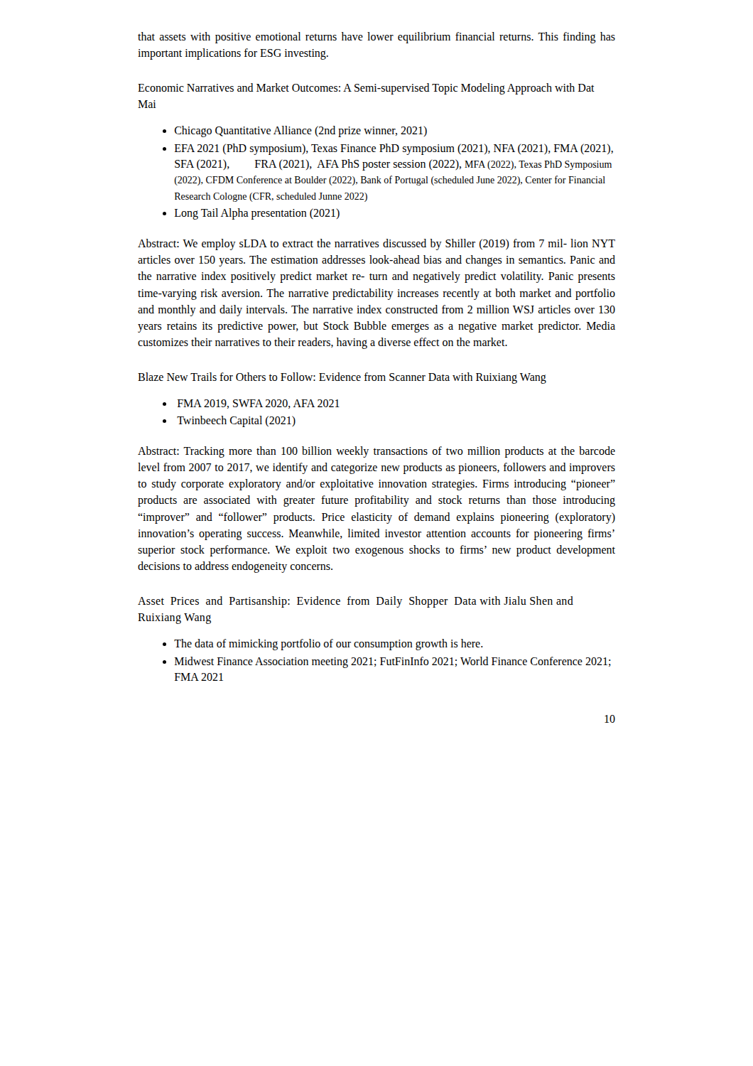that assets with positive emotional returns have lower equilibrium financial returns. This finding has important implications for ESG investing.
Economic Narratives and Market Outcomes: A Semi-supervised Topic Modeling Approach with Dat Mai
Chicago Quantitative Alliance (2nd prize winner, 2021)
EFA 2021 (PhD symposium), Texas Finance PhD symposium (2021), NFA (2021), FMA (2021), SFA (2021), FRA (2021), AFA PhS poster session (2022), MFA (2022), Texas PhD Symposium (2022), CFDM Conference at Boulder (2022), Bank of Portugal (scheduled June 2022), Center for Financial Research Cologne (CFR, scheduled Junne 2022)
Long Tail Alpha presentation (2021)
Abstract: We employ sLDA to extract the narratives discussed by Shiller (2019) from 7 mil- lion NYT articles over 150 years. The estimation addresses look-ahead bias and changes in semantics. Panic and the narrative index positively predict market re- turn and negatively predict volatility. Panic presents time-varying risk aversion. The narrative predictability increases recently at both market and portfolio and monthly and daily intervals. The narrative index constructed from 2 million WSJ articles over 130 years retains its predictive power, but Stock Bubble emerges as a negative market predictor. Media customizes their narratives to their readers, having a diverse effect on the market.
Blaze New Trails for Others to Follow: Evidence from Scanner Data with Ruixiang Wang
FMA 2019, SWFA 2020, AFA 2021
Twinbeech Capital (2021)
Abstract: Tracking more than 100 billion weekly transactions of two million products at the barcode level from 2007 to 2017, we identify and categorize new products as pioneers, followers and improvers to study corporate exploratory and/or exploitative innovation strategies. Firms introducing “pioneer” products are associated with greater future profitability and stock returns than those introducing “improver” and “follower” products. Price elasticity of demand explains pioneering (exploratory) innovation’s operating success. Meanwhile, limited investor attention accounts for pioneering firms’ superior stock performance. We exploit two exogenous shocks to firms’ new product development decisions to address endogeneity concerns.
Asset Prices and Partisanship: Evidence from Daily Shopper Data with Jialu Shen and Ruixiang Wang
The data of mimicking portfolio of our consumption growth is here.
Midwest Finance Association meeting 2021; FutFinInfo 2021; World Finance Conference 2021; FMA 2021
10